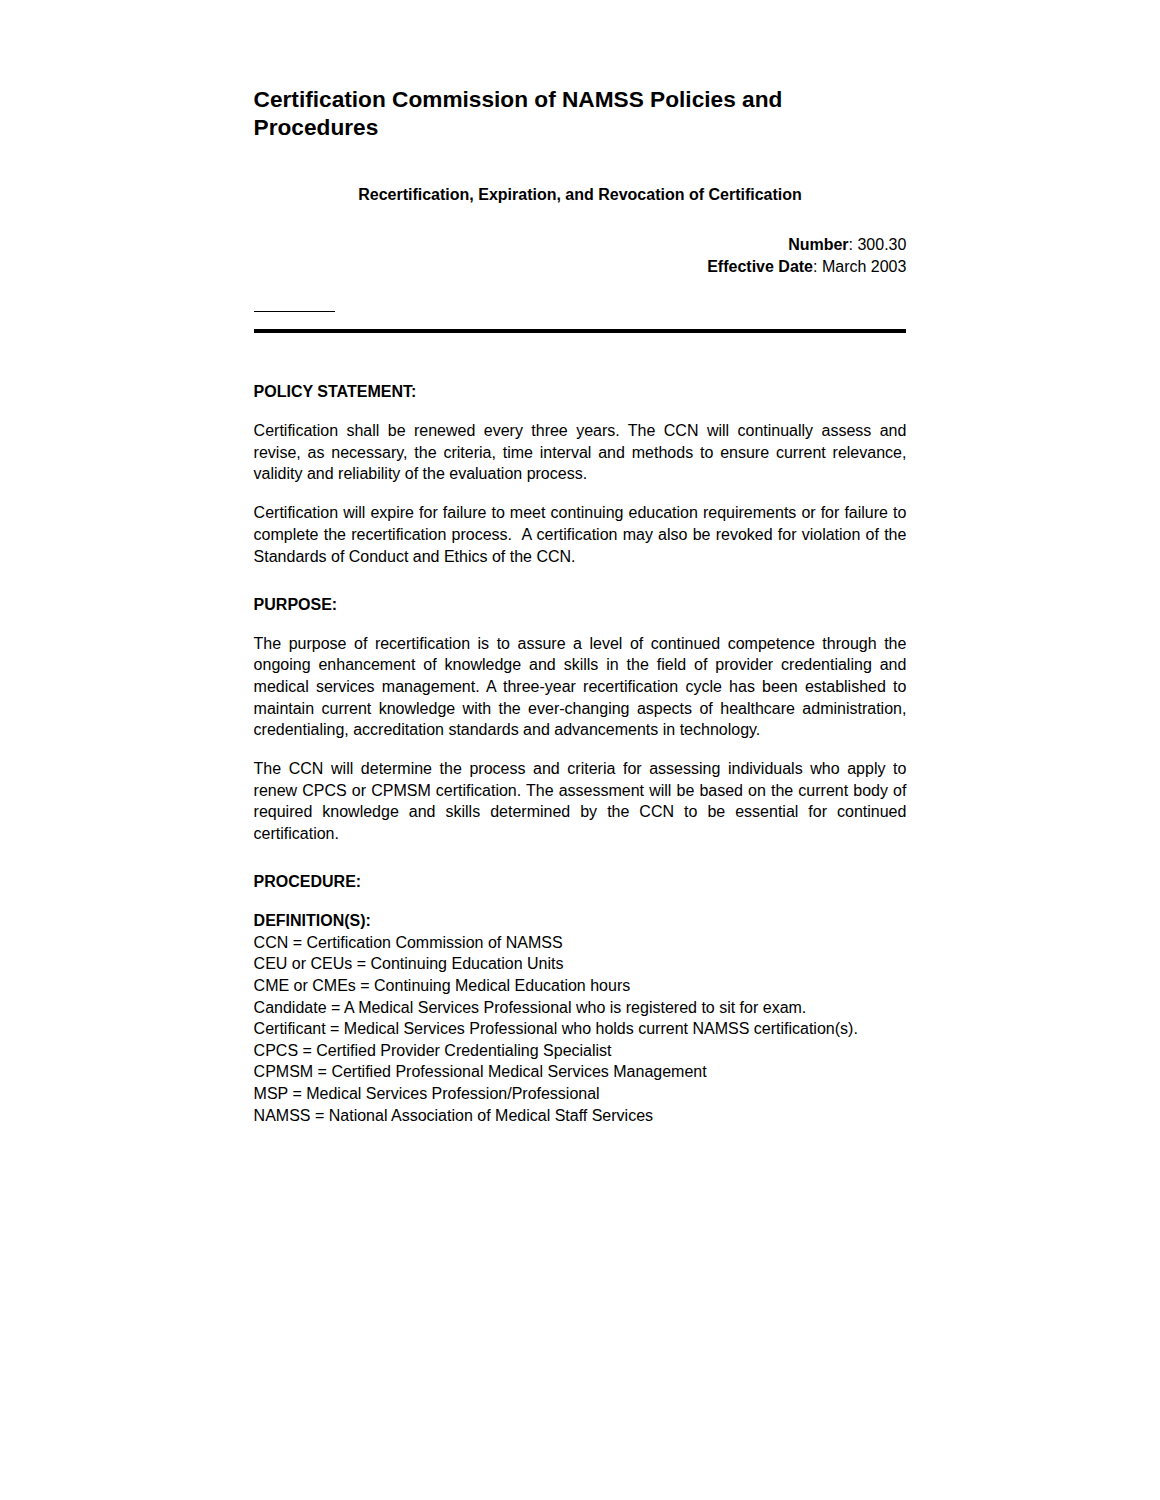Certification Commission of NAMSS Policies and Procedures
Recertification, Expiration, and Revocation of Certification
Number: 300.30
Effective Date: March 2003
POLICY STATEMENT:
Certification shall be renewed every three years. The CCN will continually assess and revise, as necessary, the criteria, time interval and methods to ensure current relevance, validity and reliability of the evaluation process.
Certification will expire for failure to meet continuing education requirements or for failure to complete the recertification process. A certification may also be revoked for violation of the Standards of Conduct and Ethics of the CCN.
PURPOSE:
The purpose of recertification is to assure a level of continued competence through the ongoing enhancement of knowledge and skills in the field of provider credentialing and medical services management. A three-year recertification cycle has been established to maintain current knowledge with the ever-changing aspects of healthcare administration, credentialing, accreditation standards and advancements in technology.
The CCN will determine the process and criteria for assessing individuals who apply to renew CPCS or CPMSM certification. The assessment will be based on the current body of required knowledge and skills determined by the CCN to be essential for continued certification.
PROCEDURE:
DEFINITION(S):
CCN = Certification Commission of NAMSS
CEU or CEUs = Continuing Education Units
CME or CMEs = Continuing Medical Education hours
Candidate = A Medical Services Professional who is registered to sit for exam.
Certificant = Medical Services Professional who holds current NAMSS certification(s).
CPCS = Certified Provider Credentialing Specialist
CPMSM = Certified Professional Medical Services Management
MSP = Medical Services Profession/Professional
NAMSS = National Association of Medical Staff Services